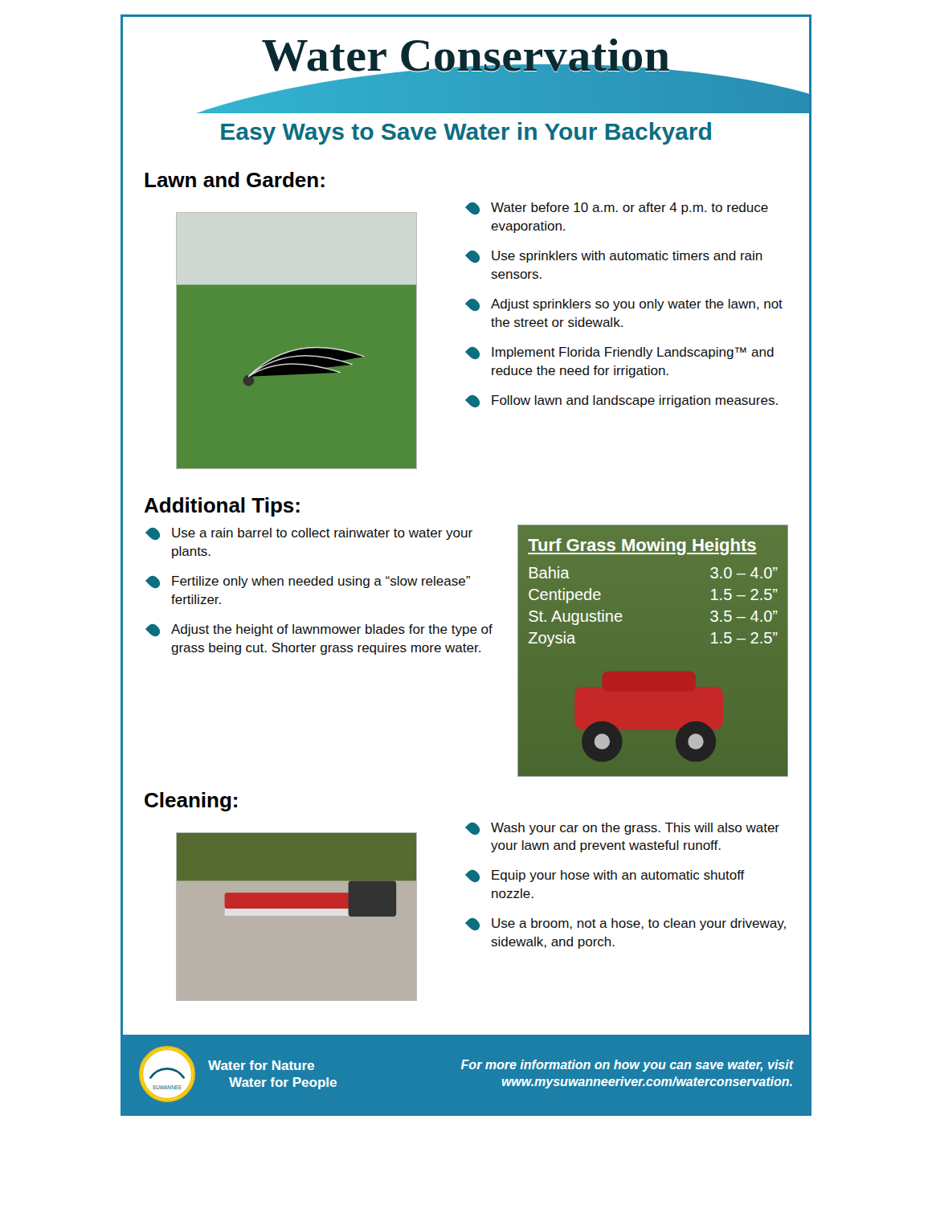Water Conservation
Easy Ways to Save Water in Your Backyard
Lawn and Garden:
Water before 10 a.m. or after 4 p.m. to reduce evaporation.
Use sprinklers with automatic timers and rain sensors.
Adjust sprinklers so you only water the lawn, not the street or sidewalk.
Implement Florida Friendly Landscaping™ and reduce the need for irrigation.
Follow lawn and landscape irrigation measures.
Additional Tips:
Use a rain barrel to collect rainwater to water your plants.
Fertilize only when needed using a “slow release” fertilizer.
Adjust the height of lawnmower blades for the type of grass being cut. Shorter grass requires more water.
Turf Grass Mowing Heights
| Bahia | 3.0 – 4.0” |
| Centipede | 1.5 – 2.5” |
| St. Augustine | 3.5 – 4.0” |
| Zoysia | 1.5 – 2.5” |
Cleaning:
Wash your car on the grass. This will also water your lawn and prevent wasteful runoff.
Equip your hose with an automatic shutoff nozzle.
Use a broom, not a hose, to clean your driveway, sidewalk, and porch.
Water for Nature Water for People
For more information on how you can save water, visit
www.mysuwanneeriver.com/waterconservation.